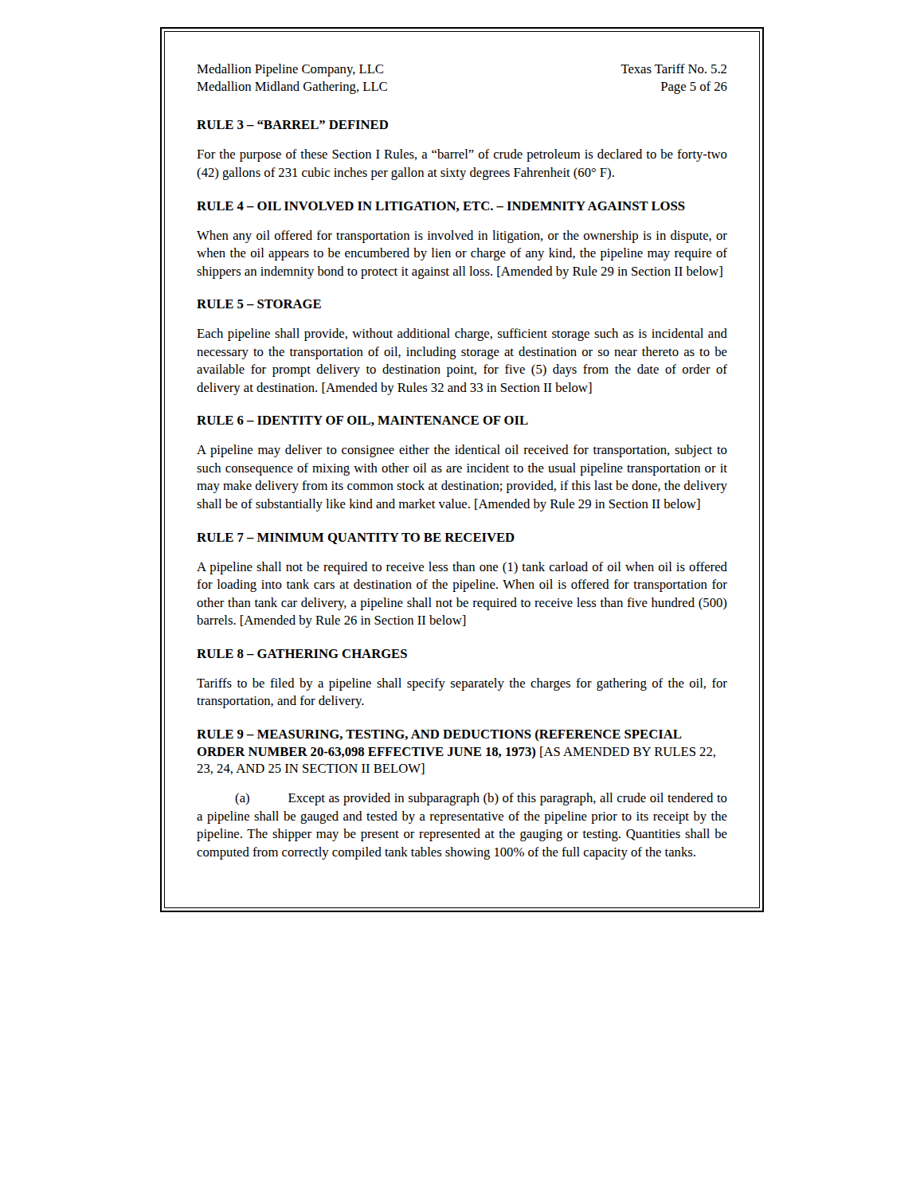| Medallion Pipeline Company, LLC | Texas Tariff No. 5.2 |
| Medallion Midland Gathering, LLC | Page 5 of 26 |
Rule 3 – “Barrel” Defined
For the purpose of these Section I Rules, a “barrel” of crude petroleum is declared to be forty-two (42) gallons of 231 cubic inches per gallon at sixty degrees Fahrenheit (60° F).
Rule 4 – Oil Involved in Litigation, Etc. – Indemnity Against Loss
When any oil offered for transportation is involved in litigation, or the ownership is in dispute, or when the oil appears to be encumbered by lien or charge of any kind, the pipeline may require of shippers an indemnity bond to protect it against all loss. [Amended by Rule 29 in Section II below]
Rule 5 – Storage
Each pipeline shall provide, without additional charge, sufficient storage such as is incidental and necessary to the transportation of oil, including storage at destination or so near thereto as to be available for prompt delivery to destination point, for five (5) days from the date of order of delivery at destination. [Amended by Rules 32 and 33 in Section II below]
Rule 6 – Identity of Oil, Maintenance of Oil
A pipeline may deliver to consignee either the identical oil received for transportation, subject to such consequence of mixing with other oil as are incident to the usual pipeline transportation or it may make delivery from its common stock at destination; provided, if this last be done, the delivery shall be of substantially like kind and market value. [Amended by Rule 29 in Section II below]
Rule 7 – Minimum Quantity to be Received
A pipeline shall not be required to receive less than one (1) tank carload of oil when oil is offered for loading into tank cars at destination of the pipeline. When oil is offered for transportation for other than tank car delivery, a pipeline shall not be required to receive less than five hundred (500) barrels. [Amended by Rule 26 in Section II below]
Rule 8 – Gathering Charges
Tariffs to be filed by a pipeline shall specify separately the charges for gathering of the oil, for transportation, and for delivery.
Rule 9 – Measuring, Testing, and Deductions (Reference Special Order Number 20-63,098 Effective June 18, 1973) [As amended by Rules 22, 23, 24, and 25 in Section II below]
(a) Except as provided in subparagraph (b) of this paragraph, all crude oil tendered to a pipeline shall be gauged and tested by a representative of the pipeline prior to its receipt by the pipeline. The shipper may be present or represented at the gauging or testing. Quantities shall be computed from correctly compiled tank tables showing 100% of the full capacity of the tanks.